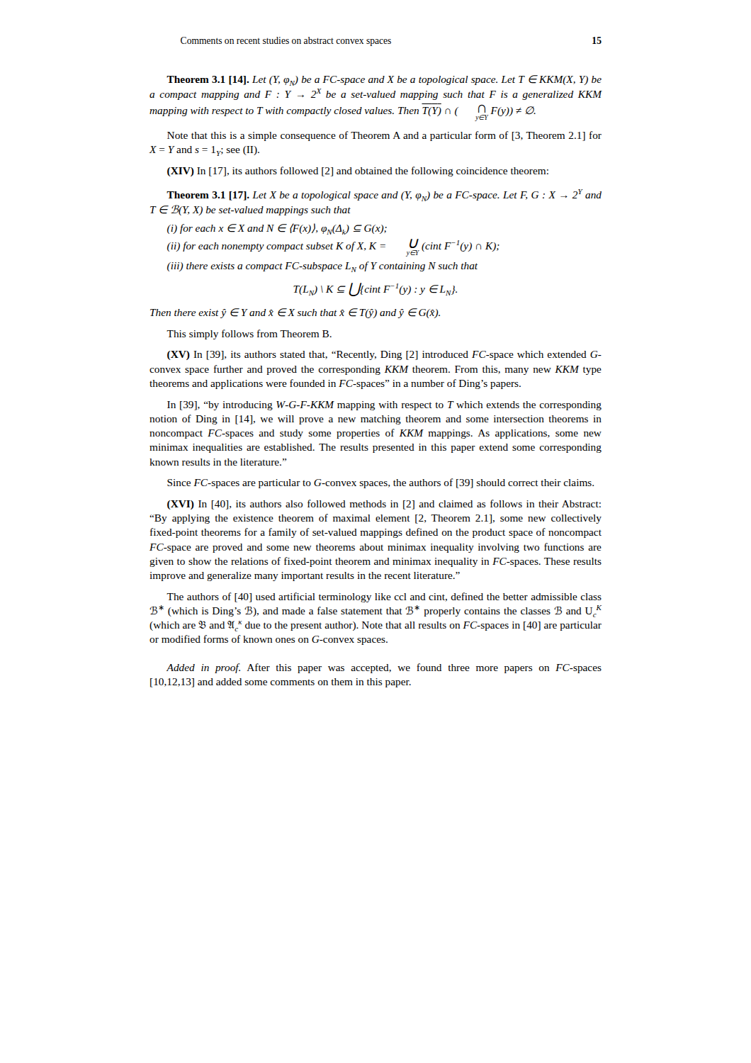Comments on recent studies on abstract convex spaces 15
Theorem 3.1 [14]. Let (Y, φN) be a FC-space and X be a topological space. Let T ∈ KKM(X, Y) be a compact mapping and F : Y → 2X be a set-valued mapping such that F is a generalized KKM mapping with respect to T with compactly closed values. Then T(Y) ∩ (∩y∈Y F(y)) ≠ ∅.
Note that this is a simple consequence of Theorem A and a particular form of [3, Theorem 2.1] for X = Y and s = 1Y; see (II).
(XIV) In [17], its authors followed [2] and obtained the following coincidence theorem:
Theorem 3.1 [17]. Let X be a topological space and (Y, φN) be a FC-space. Let F, G : X → 2Y and T ∈ ℬ(Y, X) be set-valued mappings such that
(i) for each x ∈ X and N ∈ ⟨F(x)⟩, φN(Δk) ⊆ G(x);
(ii) for each nonempty compact subset K of X, K = ∪y∈Y (cint F−1(y) ∩ K);
(iii) there exists a compact FC-subspace LN of Y containing N such that
T(LN) \ K ⊆ ⋃{cint F−1(y) : y ∈ LN}.
Then there exist ŷ ∈ Y and x̂ ∈ X such that x̂ ∈ T(ŷ) and ŷ ∈ G(x̂).
This simply follows from Theorem B.
(XV) In [39], its authors stated that, “Recently, Ding [2] introduced FC-space which extended G-convex space further and proved the corresponding KKM theorem. From this, many new KKM type theorems and applications were founded in FC-spaces” in a number of Ding’s papers.
In [39], “by introducing W-G-F-KKM mapping with respect to T which extends the corresponding notion of Ding in [14], we will prove a new matching theorem and some intersection theorems in noncompact FC-spaces and study some properties of KKM mappings. As applications, some new minimax inequalities are established. The results presented in this paper extend some corresponding known results in the literature.”
Since FC-spaces are particular to G-convex spaces, the authors of [39] should correct their claims.
(XVI) In [40], its authors also followed methods in [2] and claimed as follows in their Abstract: “By applying the existence theorem of maximal element [2, Theorem 2.1], some new collectively fixed-point theorems for a family of set-valued mappings defined on the product space of noncompact FC-space are proved and some new theorems about minimax inequality involving two functions are given to show the relations of fixed-point theorem and minimax inequality in FC-spaces. These results improve and generalize many important results in the recent literature.”
The authors of [40] used artificial terminology like ccl and cint, defined the better admissible class ℬ∗ (which is Ding’s ℬ), and made a false statement that ℬ∗ properly contains the classes ℬ and UcK (which are 𝔅 and 𝔄cκ due to the present author). Note that all results on FC-spaces in [40] are particular or modified forms of known ones on G-convex spaces.
Added in proof. After this paper was accepted, we found three more papers on FC-spaces [10,12,13] and added some comments on them in this paper.